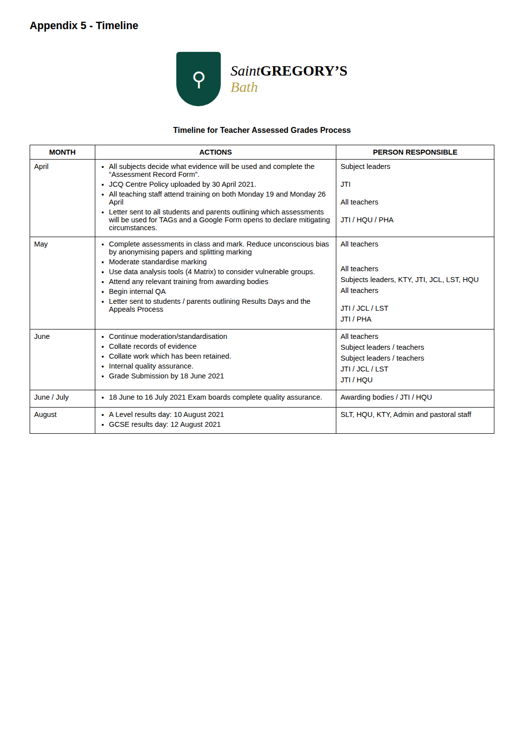Appendix 5 - Timeline
⚲
Saint GREGORY’S
Bath
Timeline for Teacher Assessed Grades Process
| MONTH | ACTIONS | PERSON RESPONSIBLE |
| --- | --- | --- |
| April | All subjects decide what evidence will be used and complete the “Assessment Record Form”. JCQ Centre Policy uploaded by 30 April 2021. All teaching staff attend training on both Monday 19 and Monday 26 April Letter sent to all students and parents outlining which assessments will be used for TAGs and a Google Form opens to declare mitigating circumstances. | Subject leaders JTI All teachers JTI / HQU / PHA |
| May | Complete assessments in class and mark. Reduce unconscious bias by anonymising papers and splitting marking Moderate standardise marking Use data analysis tools (4 Matrix) to consider vulnerable groups. Attend any relevant training from awarding bodies Begin internal QA Letter sent to students / parents outlining Results Days and the Appeals Process | All teachers All teachers Subjects leaders, KTY, JTI, JCL, LST, HQU All teachers JTI / JCL / LST JTI / PHA |
| June | Continue moderation/standardisation Collate records of evidence Collate work which has been retained. Internal quality assurance. Grade Submission by 18 June 2021 | All teachers Subject leaders / teachers Subject leaders / teachers JTI / JCL / LST JTI / HQU |
| June / July | 18 June to 16 July 2021 Exam boards complete quality assurance. | Awarding bodies / JTI / HQU |
| August | A Level results day: 10 August 2021 GCSE results day: 12 August 2021 | SLT, HQU, KTY, Admin and pastoral staff |